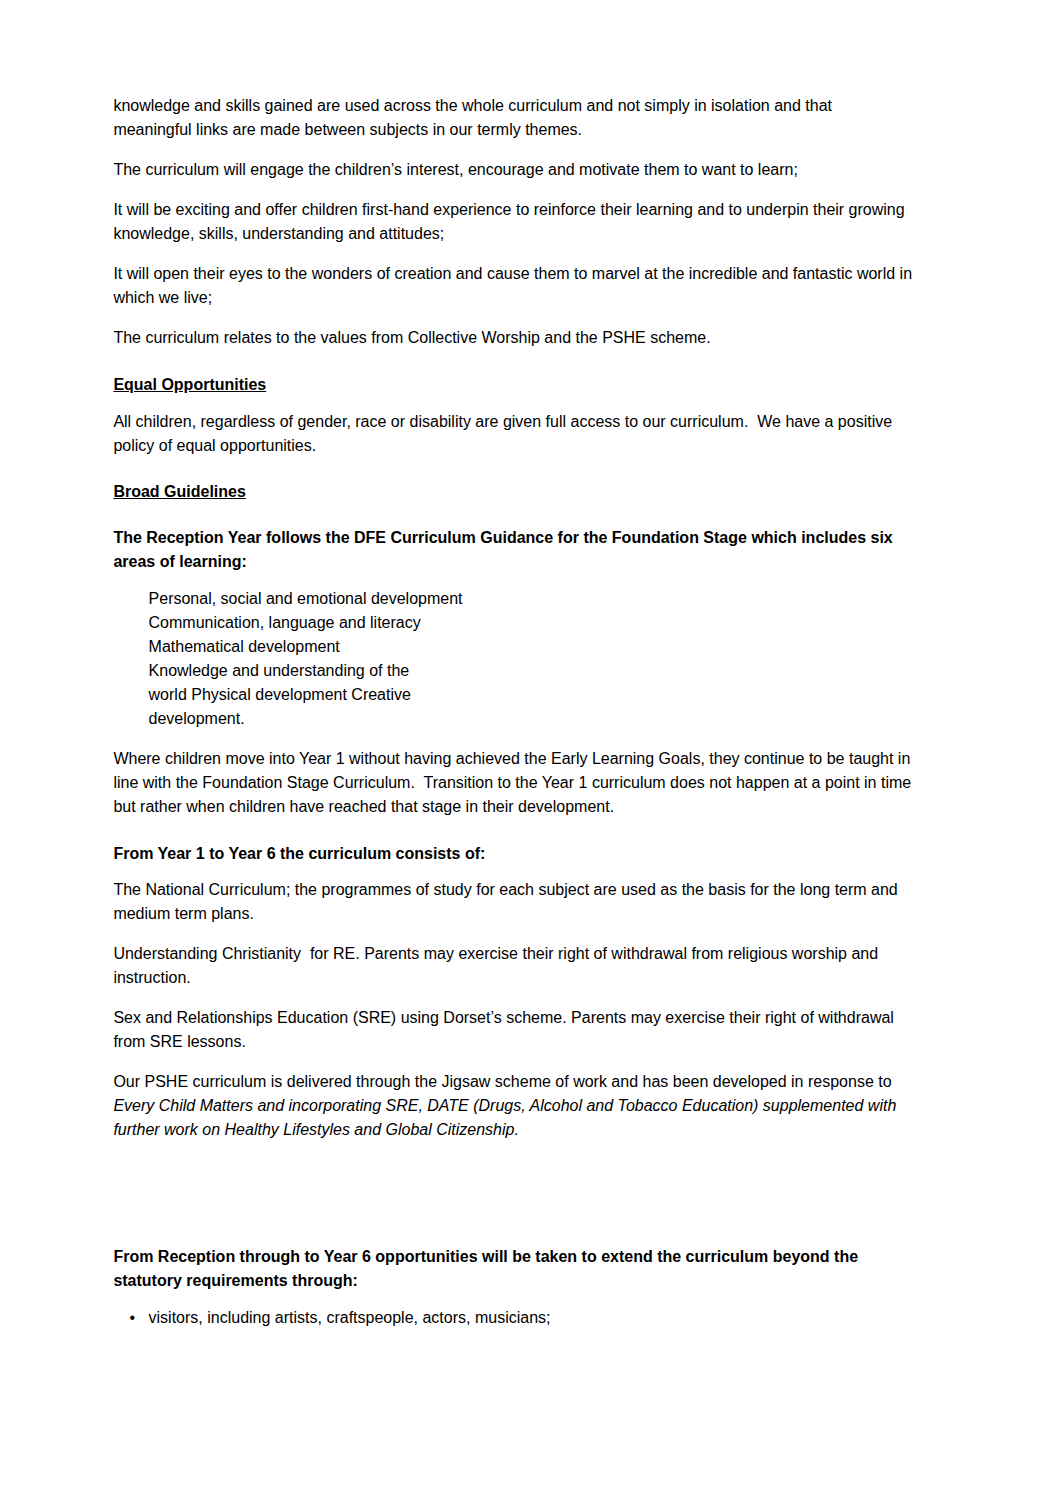knowledge and skills gained are used across the whole curriculum and not simply in isolation and that meaningful links are made between subjects in our termly themes.
The curriculum will engage the children’s interest, encourage and motivate them to want to learn;
It will be exciting and offer children first-hand experience to reinforce their learning and to underpin their growing knowledge, skills, understanding and attitudes;
It will open their eyes to the wonders of creation and cause them to marvel at the incredible and fantastic world in which we live;
The curriculum relates to the values from Collective Worship and the PSHE scheme.
Equal Opportunities
All children, regardless of gender, race or disability are given full access to our curriculum. We have a positive policy of equal opportunities.
Broad Guidelines
The Reception Year follows the DFE Curriculum Guidance for the Foundation Stage which includes six areas of learning:
Personal, social and emotional development
Communication, language and literacy
Mathematical development
Knowledge and understanding of the
world Physical development Creative
development.
Where children move into Year 1 without having achieved the Early Learning Goals, they continue to be taught in line with the Foundation Stage Curriculum. Transition to the Year 1 curriculum does not happen at a point in time but rather when children have reached that stage in their development.
From Year 1 to Year 6 the curriculum consists of:
The National Curriculum; the programmes of study for each subject are used as the basis for the long term and medium term plans.
Understanding Christianity for RE. Parents may exercise their right of withdrawal from religious worship and instruction.
Sex and Relationships Education (SRE) using Dorset’s scheme. Parents may exercise their right of withdrawal from SRE lessons.
Our PSHE curriculum is delivered through the Jigsaw scheme of work and has been developed in response to Every Child Matters and incorporating SRE, DATE (Drugs, Alcohol and Tobacco Education) supplemented with further work on Healthy Lifestyles and Global Citizenship.
From Reception through to Year 6 opportunities will be taken to extend the curriculum beyond the statutory requirements through:
visitors, including artists, craftspeople, actors, musicians;